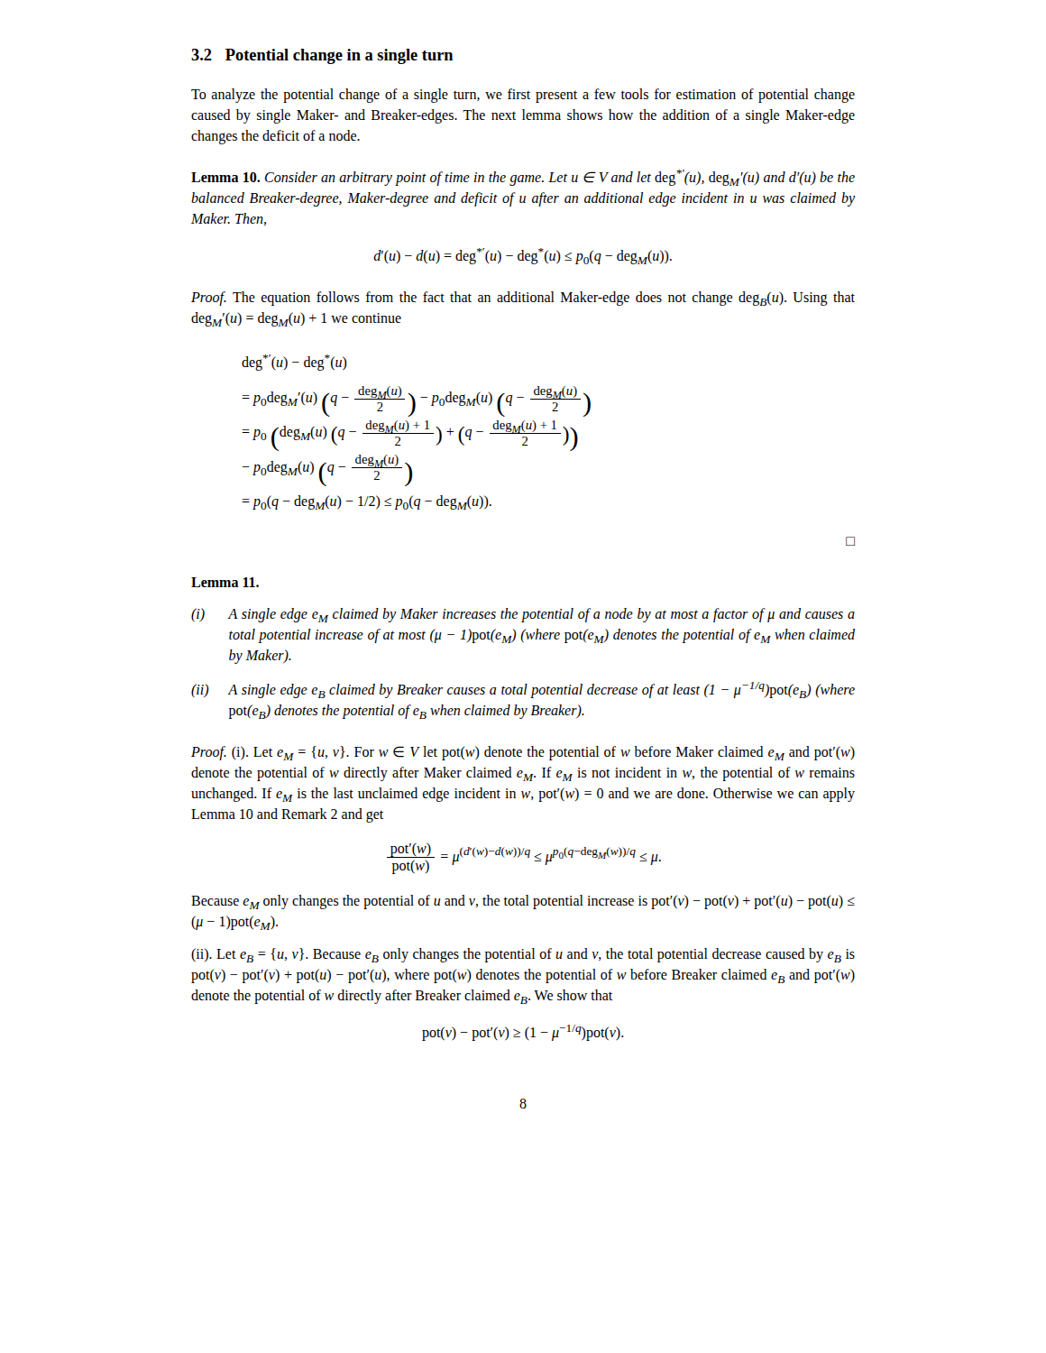3.2 Potential change in a single turn
To analyze the potential change of a single turn, we first present a few tools for estimation of potential change caused by single Maker- and Breaker-edges. The next lemma shows how the addition of a single Maker-edge changes the deficit of a node.
Lemma 10. Consider an arbitrary point of time in the game. Let u ∈ V and let deg*′(u), deg M′(u) and d′(u) be the balanced Breaker-degree, Maker-degree and deficit of u after an additional edge incident in u was claimed by Maker. Then,
d′(u) − d(u) = deg*′(u) − deg*(u) ≤ p0(q − deg M(u)).
Proof. The equation follows from the fact that an additional Maker-edge does not change deg B(u). Using that deg M′(u) = deg M(u) + 1 we continue
deg*′(u) − deg*(u) = p0deg M′(u) (q − deg M(u) 2) − p0deg M(u) (q − deg M(u) 2) = p0 (deg M(u) (q − deg M(u) + 12) + (q − deg M(u) + 12)) − p0deg M(u) (q − deg M(u) 2) = p0(q − deg M(u) − 1/2) ≤ p0(q − deg M(u)).
□
Lemma 11.
(i) A single edge eM claimed by Maker increases the potential of a node by at most a factor of μ and causes a total potential increase of at most (μ − 1)pot(eM) (where pot(eM) denotes the potential of eM when claimed by Maker).
(ii) A single edge eB claimed by Breaker causes a total potential decrease of at least (1 − μ−1/q)pot(eB) (where pot(eB) denotes the potential of eB when claimed by Breaker).
Proof. (i). Let eM = {u, v}. For w ∈ V let pot(w) denote the potential of w before Maker claimed eM and pot′(w) denote the potential of w directly after Maker claimed eM. If eM is not incident in w, the potential of w remains unchanged. If eM is the last unclaimed edge incident in w, pot′(w) = 0 and we are done. Otherwise we can apply Lemma 10 and Remark 2 and get
pot′(w) pot(w) = μ(d′(w)−d(w))/q ≤ μp0(q−deg M(w))/q ≤ μ.
Because eM only changes the potential of u and v, the total potential increase is pot′(v) − pot(v) + pot′(u) − pot(u) ≤ (μ − 1)pot(eM).
(ii). Let eB = {u, v}. Because eB only changes the potential of u and v, the total potential decrease caused by eB is pot(v) − pot′(v) + pot(u) − pot′(u), where pot(w) denotes the potential of w before Breaker claimed eB and pot′(w) denote the potential of w directly after Breaker claimed eB. We show that
pot(v) − pot′(v) ≥ (1 − μ−1/q)pot(v).
8